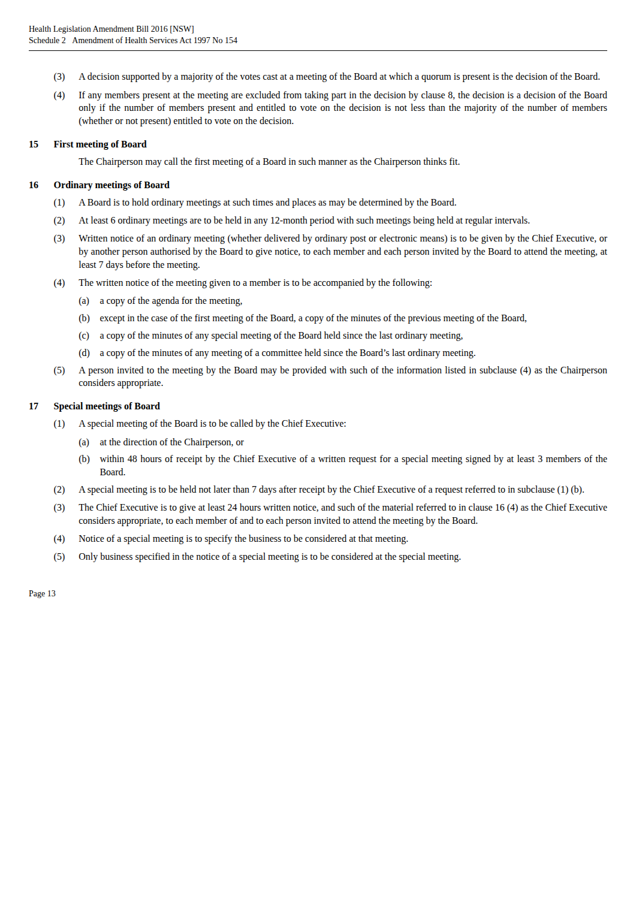Health Legislation Amendment Bill 2016 [NSW] Schedule 2 Amendment of Health Services Act 1997 No 154
(3) A decision supported by a majority of the votes cast at a meeting of the Board at which a quorum is present is the decision of the Board.
(4) If any members present at the meeting are excluded from taking part in the decision by clause 8, the decision is a decision of the Board only if the number of members present and entitled to vote on the decision is not less than the majority of the number of members (whether or not present) entitled to vote on the decision.
15 First meeting of Board
The Chairperson may call the first meeting of a Board in such manner as the Chairperson thinks fit.
16 Ordinary meetings of Board
(1) A Board is to hold ordinary meetings at such times and places as may be determined by the Board.
(2) At least 6 ordinary meetings are to be held in any 12-month period with such meetings being held at regular intervals.
(3) Written notice of an ordinary meeting (whether delivered by ordinary post or electronic means) is to be given by the Chief Executive, or by another person authorised by the Board to give notice, to each member and each person invited by the Board to attend the meeting, at least 7 days before the meeting.
(4) The written notice of the meeting given to a member is to be accompanied by the following:
(a) a copy of the agenda for the meeting,
(b) except in the case of the first meeting of the Board, a copy of the minutes of the previous meeting of the Board,
(c) a copy of the minutes of any special meeting of the Board held since the last ordinary meeting,
(d) a copy of the minutes of any meeting of a committee held since the Board’s last ordinary meeting.
(5) A person invited to the meeting by the Board may be provided with such of the information listed in subclause (4) as the Chairperson considers appropriate.
17 Special meetings of Board
(1) A special meeting of the Board is to be called by the Chief Executive:
(a) at the direction of the Chairperson, or
(b) within 48 hours of receipt by the Chief Executive of a written request for a special meeting signed by at least 3 members of the Board.
(2) A special meeting is to be held not later than 7 days after receipt by the Chief Executive of a request referred to in subclause (1) (b).
(3) The Chief Executive is to give at least 24 hours written notice, and such of the material referred to in clause 16 (4) as the Chief Executive considers appropriate, to each member of and to each person invited to attend the meeting by the Board.
(4) Notice of a special meeting is to specify the business to be considered at that meeting.
(5) Only business specified in the notice of a special meeting is to be considered at the special meeting.
Page 13